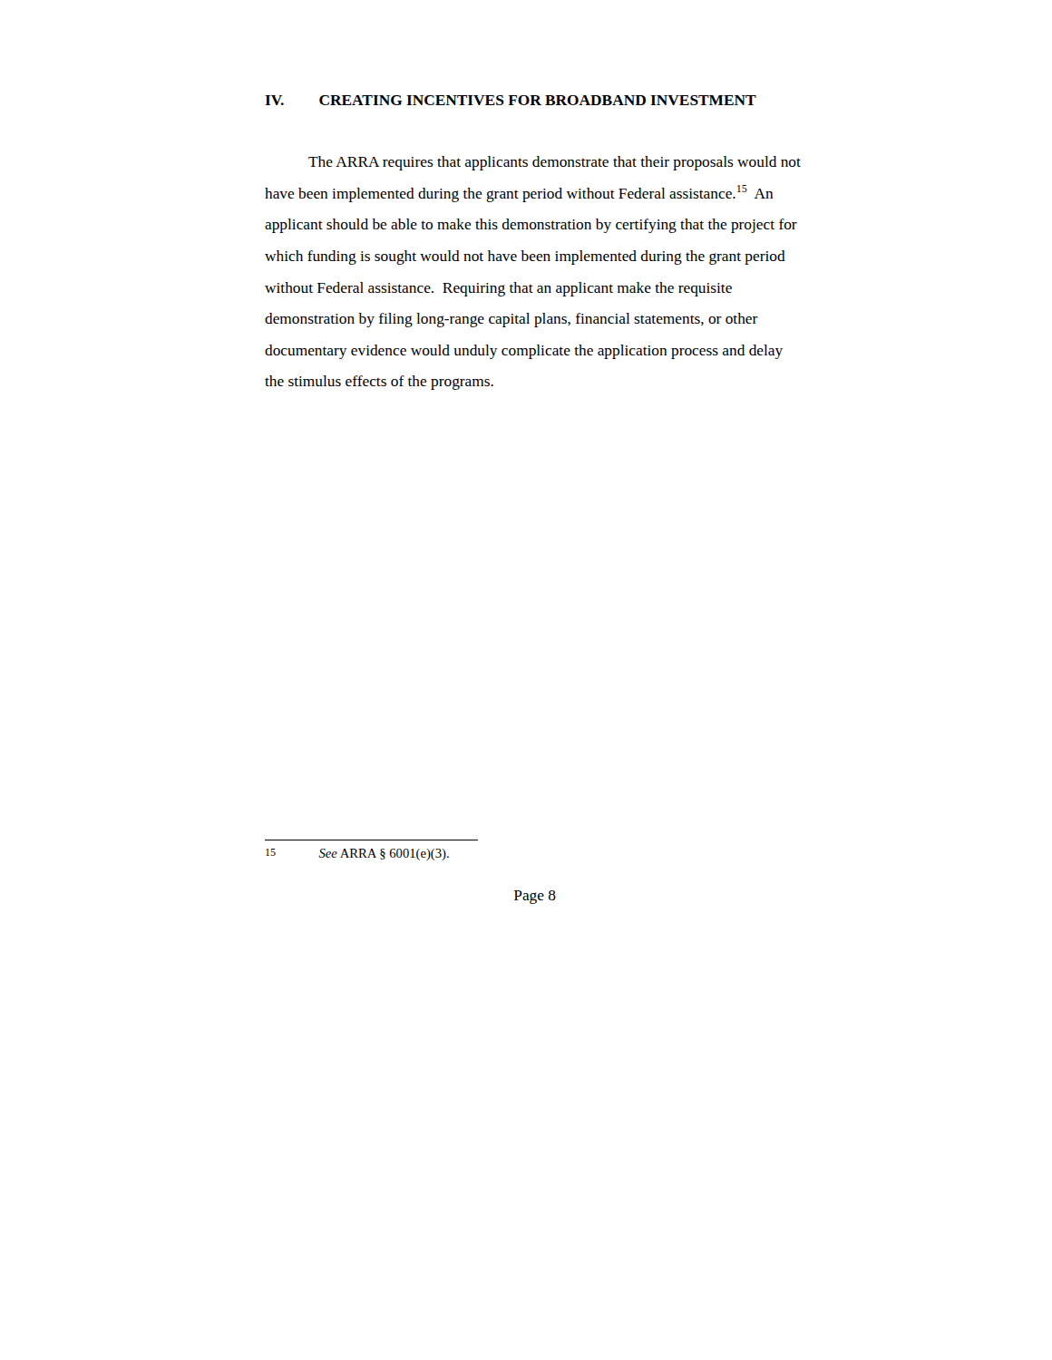IV. CREATING INCENTIVES FOR BROADBAND INVESTMENT
The ARRA requires that applicants demonstrate that their proposals would not have been implemented during the grant period without Federal assistance.15 An applicant should be able to make this demonstration by certifying that the project for which funding is sought would not have been implemented during the grant period without Federal assistance. Requiring that an applicant make the requisite demonstration by filing long-range capital plans, financial statements, or other documentary evidence would unduly complicate the application process and delay the stimulus effects of the programs.
15 See ARRA § 6001(e)(3).
Page 8